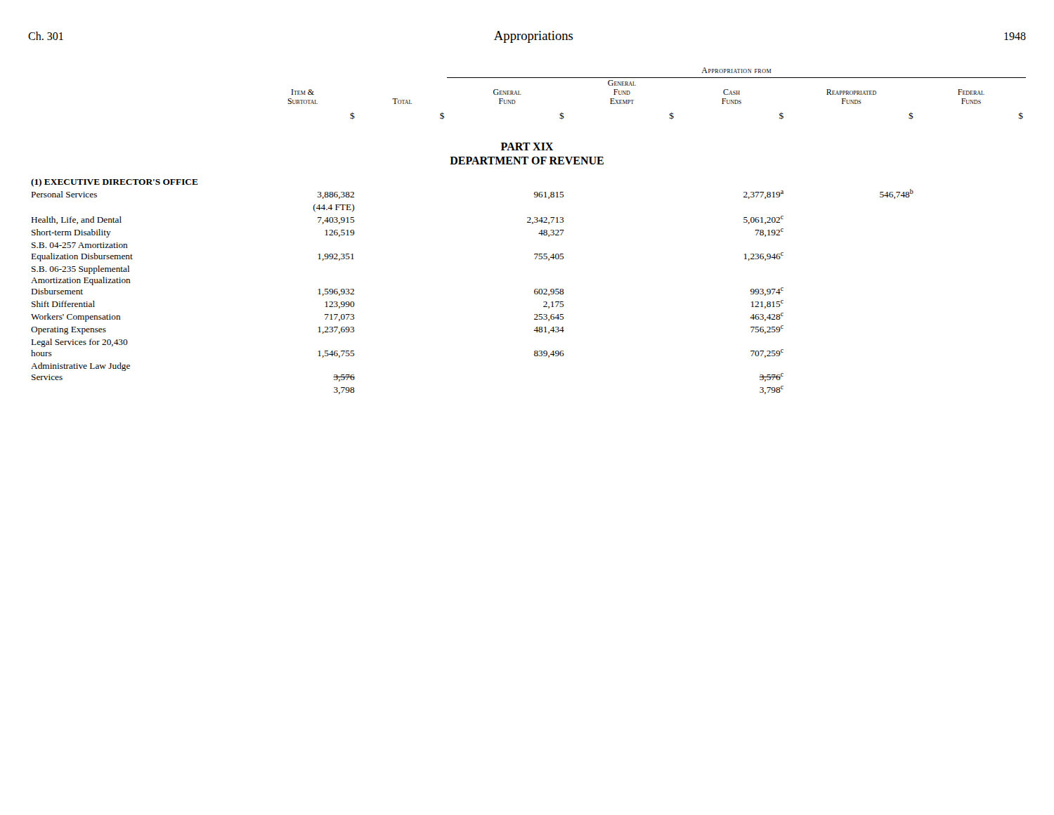Ch. 301 Appropriations 1948
| | | | Appropriation from |
| | Item & Subtotal | Total | General Fund | General Fund Exempt | Cash Funds | Reappropriated Funds | Federal Funds |
| | $ | $ | $ | $ | $ | $ | $ |
| PART XIX DEPARTMENT OF REVENUE |
| (1) EXECUTIVE DIRECTOR'S OFFICE |
| Personal Services | 3,886,382 | | 961,815 | | 2,377,819 a | 546,748 b | |
| | (44.4 FTE) | | | | | | |
| Health, Life, and Dental | 7,403,915 | | 2,342,713 | | 5,061,202 c | | |
| Short-term Disability | 126,519 | | 48,327 | | 78,192 c | | |
| S.B. 04-257 Amortization Equalization Disbursement | 1,992,351 | | 755,405 | | 1,236,946 c | | |
| S.B. 06-235 Supplemental Amortization Equalization Disbursement | 1,596,932 | | 602,958 | | 993,974 c | | |
| Shift Differential | 123,990 | | 2,175 | | 121,815 c | | |
| Workers' Compensation | 717,073 | | 253,645 | | 463,428 c | | |
| Operating Expenses | 1,237,693 | | 481,434 | | 756,259 c | | |
| Legal Services for 20,430 hours | 1,546,755 | | 839,496 | | 707,259 c | | |
| Administrative Law Judge Services | 3,576 | | | | 3,576 c | | |
| | 3,798 | | | | 3,798 c | | |